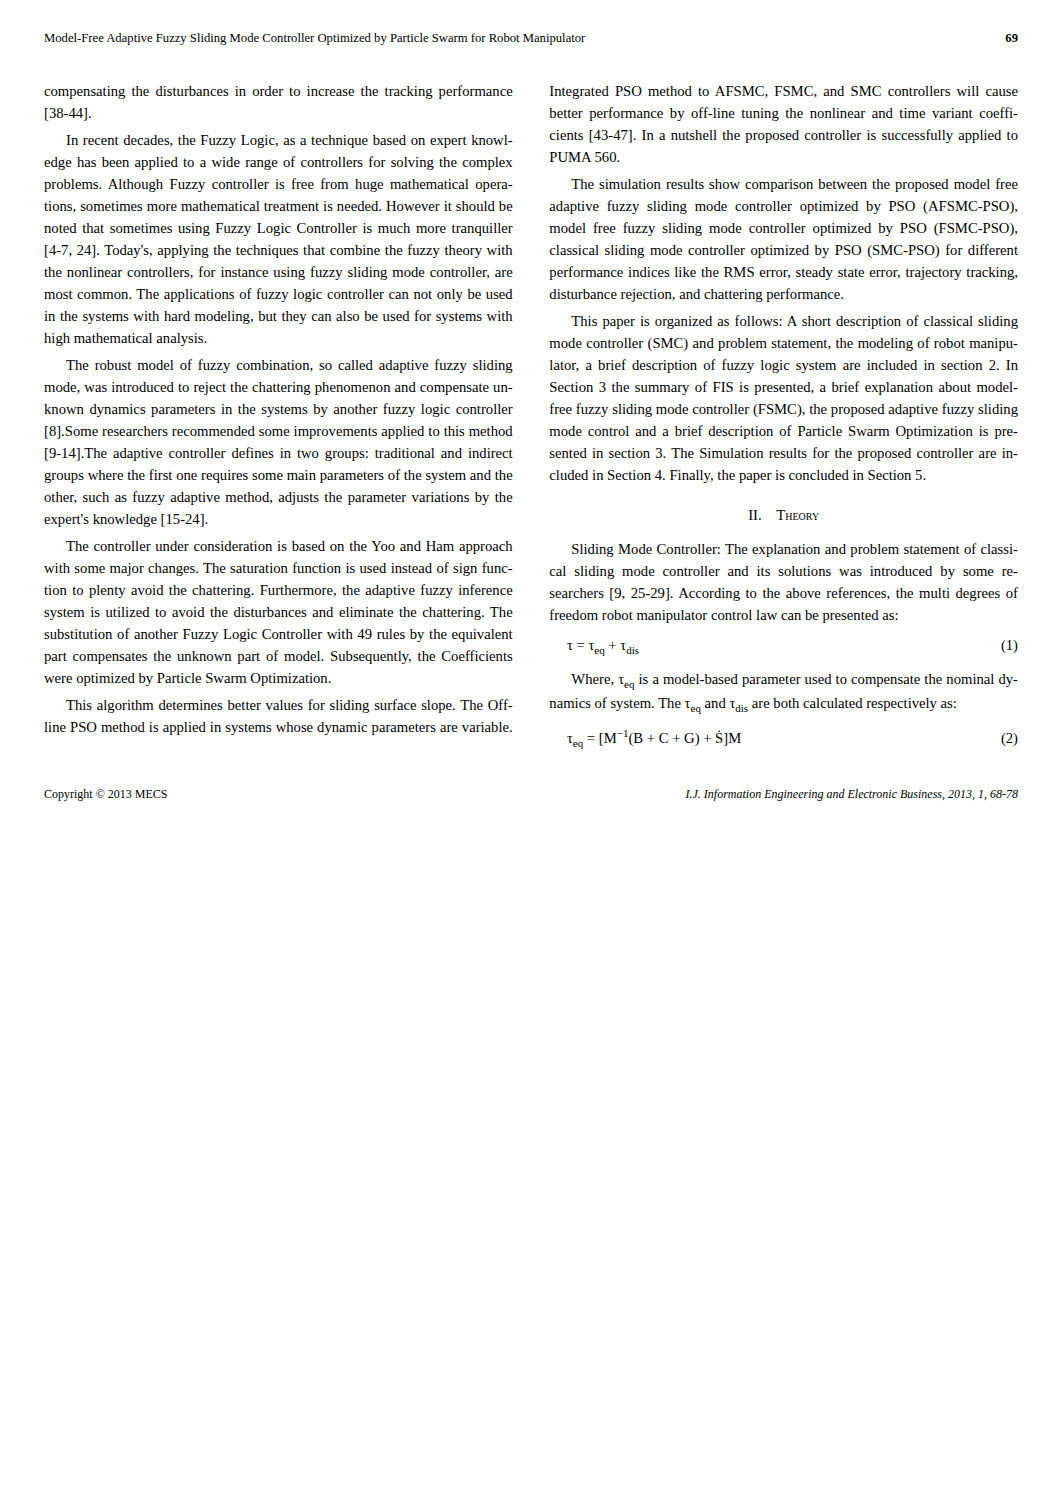Model-Free Adaptive Fuzzy Sliding Mode Controller Optimized by Particle Swarm for Robot Manipulator 69
compensating the disturbances in order to increase the tracking performance [38-44].
In recent decades, the Fuzzy Logic, as a technique based on expert knowledge has been applied to a wide range of controllers for solving the complex problems. Although Fuzzy controller is free from huge mathematical operations, sometimes more mathematical treatment is needed. However it should be noted that sometimes using Fuzzy Logic Controller is much more tranquiller [4-7, 24]. Today's, applying the techniques that combine the fuzzy theory with the nonlinear controllers, for instance using fuzzy sliding mode controller, are most common. The applications of fuzzy logic controller can not only be used in the systems with hard modeling, but they can also be used for systems with high mathematical analysis.
The robust model of fuzzy combination, so called adaptive fuzzy sliding mode, was introduced to reject the chattering phenomenon and compensate unknown dynamics parameters in the systems by another fuzzy logic controller [8].Some researchers recommended some improvements applied to this method [9-14].The adaptive controller defines in two groups: traditional and indirect groups where the first one requires some main parameters of the system and the other, such as fuzzy adaptive method, adjusts the parameter variations by the expert's knowledge [15-24].
The controller under consideration is based on the Yoo and Ham approach with some major changes. The saturation function is used instead of sign function to plenty avoid the chattering. Furthermore, the adaptive fuzzy inference system is utilized to avoid the disturbances and eliminate the chattering. The substitution of another Fuzzy Logic Controller with 49 rules by the equivalent part compensates the unknown part of model. Subsequently, the Coefficients were optimized by Particle Swarm Optimization.
This algorithm determines better values for sliding surface slope. The Off-line PSO method is applied in systems whose dynamic parameters are variable. Integrated PSO method to AFSMC, FSMC, and SMC controllers will cause better performance by off-line tuning the nonlinear and time variant coefficients [43-47]. In a nutshell the proposed controller is successfully applied to PUMA 560.
The simulation results show comparison between the proposed model free adaptive fuzzy sliding mode controller optimized by PSO (AFSMC-PSO), model free fuzzy sliding mode controller optimized by PSO (FSMC-PSO), classical sliding mode controller optimized by PSO (SMC-PSO) for different performance indices like the RMS error, steady state error, trajectory tracking, disturbance rejection, and chattering performance.
This paper is organized as follows: A short description of classical sliding mode controller (SMC) and problem statement, the modeling of robot manipulator, a brief description of fuzzy logic system are included in section 2. In Section 3 the summary of FIS is presented, a brief explanation about model-free fuzzy sliding mode controller (FSMC), the proposed adaptive fuzzy sliding mode control and a brief description of Particle Swarm Optimization is presented in section 3. The Simulation results for the proposed controller are included in Section 4. Finally, the paper is concluded in Section 5.
II. Theory
Sliding Mode Controller: The explanation and problem statement of classical sliding mode controller and its solutions was introduced by some researchers [9, 25-29]. According to the above references, the multi degrees of freedom robot manipulator control law can be presented as:
τ = τeq + τdis (1)
Where, τeq is a model-based parameter used to compensate the nominal dynamics of system. The τeq and τdis are both calculated respectively as:
τeq = [M−1(B + C + G) + Ṡ]M (2)
Copyright © 2013 MECS I.J. Information Engineering and Electronic Business, 2013, 1, 68-78